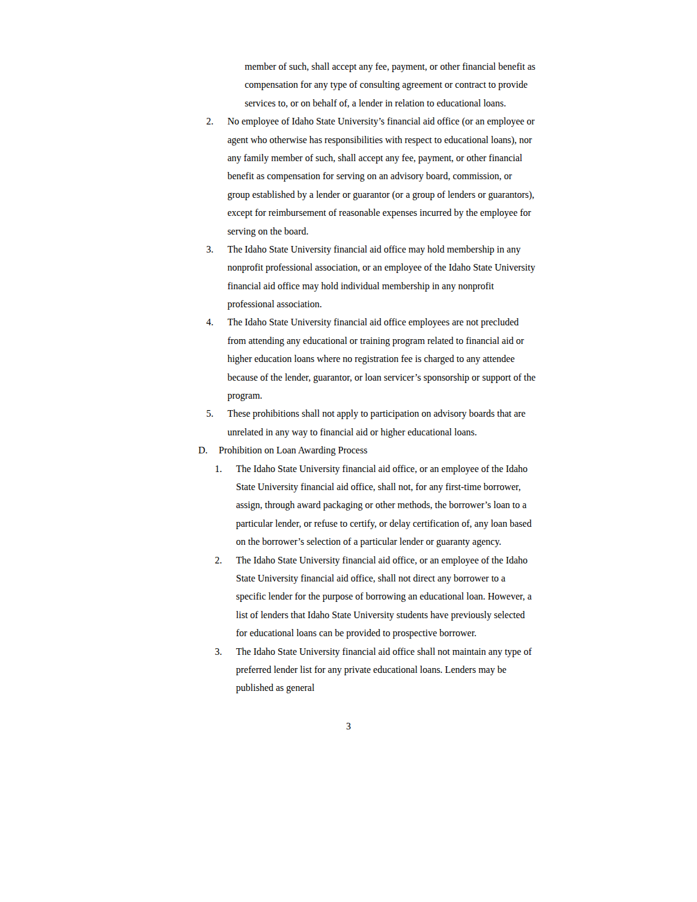member of such, shall accept any fee, payment, or other financial benefit as compensation for any type of consulting agreement or contract to provide services to, or on behalf of, a lender in relation to educational loans.
No employee of Idaho State University’s financial aid office (or an employee or agent who otherwise has responsibilities with respect to educational loans), nor any family member of such, shall accept any fee, payment, or other financial benefit as compensation for serving on an advisory board, commission, or group established by a lender or guarantor (or a group of lenders or guarantors), except for reimbursement of reasonable expenses incurred by the employee for serving on the board.
The Idaho State University financial aid office may hold membership in any nonprofit professional association, or an employee of the Idaho State University financial aid office may hold individual membership in any nonprofit professional association.
The Idaho State University financial aid office employees are not precluded from attending any educational or training program related to financial aid or higher education loans where no registration fee is charged to any attendee because of the lender, guarantor, or loan servicer’s sponsorship or support of the program.
These prohibitions shall not apply to participation on advisory boards that are unrelated in any way to financial aid or higher educational loans.
Prohibition on Loan Awarding Process
The Idaho State University financial aid office, or an employee of the Idaho State University financial aid office, shall not, for any first-time borrower, assign, through award packaging or other methods, the borrower’s loan to a particular lender, or refuse to certify, or delay certification of, any loan based on the borrower’s selection of a particular lender or guaranty agency.
The Idaho State University financial aid office, or an employee of the Idaho State University financial aid office, shall not direct any borrower to a specific lender for the purpose of borrowing an educational loan. However, a list of lenders that Idaho State University students have previously selected for educational loans can be provided to prospective borrower.
The Idaho State University financial aid office shall not maintain any type of preferred lender list for any private educational loans. Lenders may be published as general
3